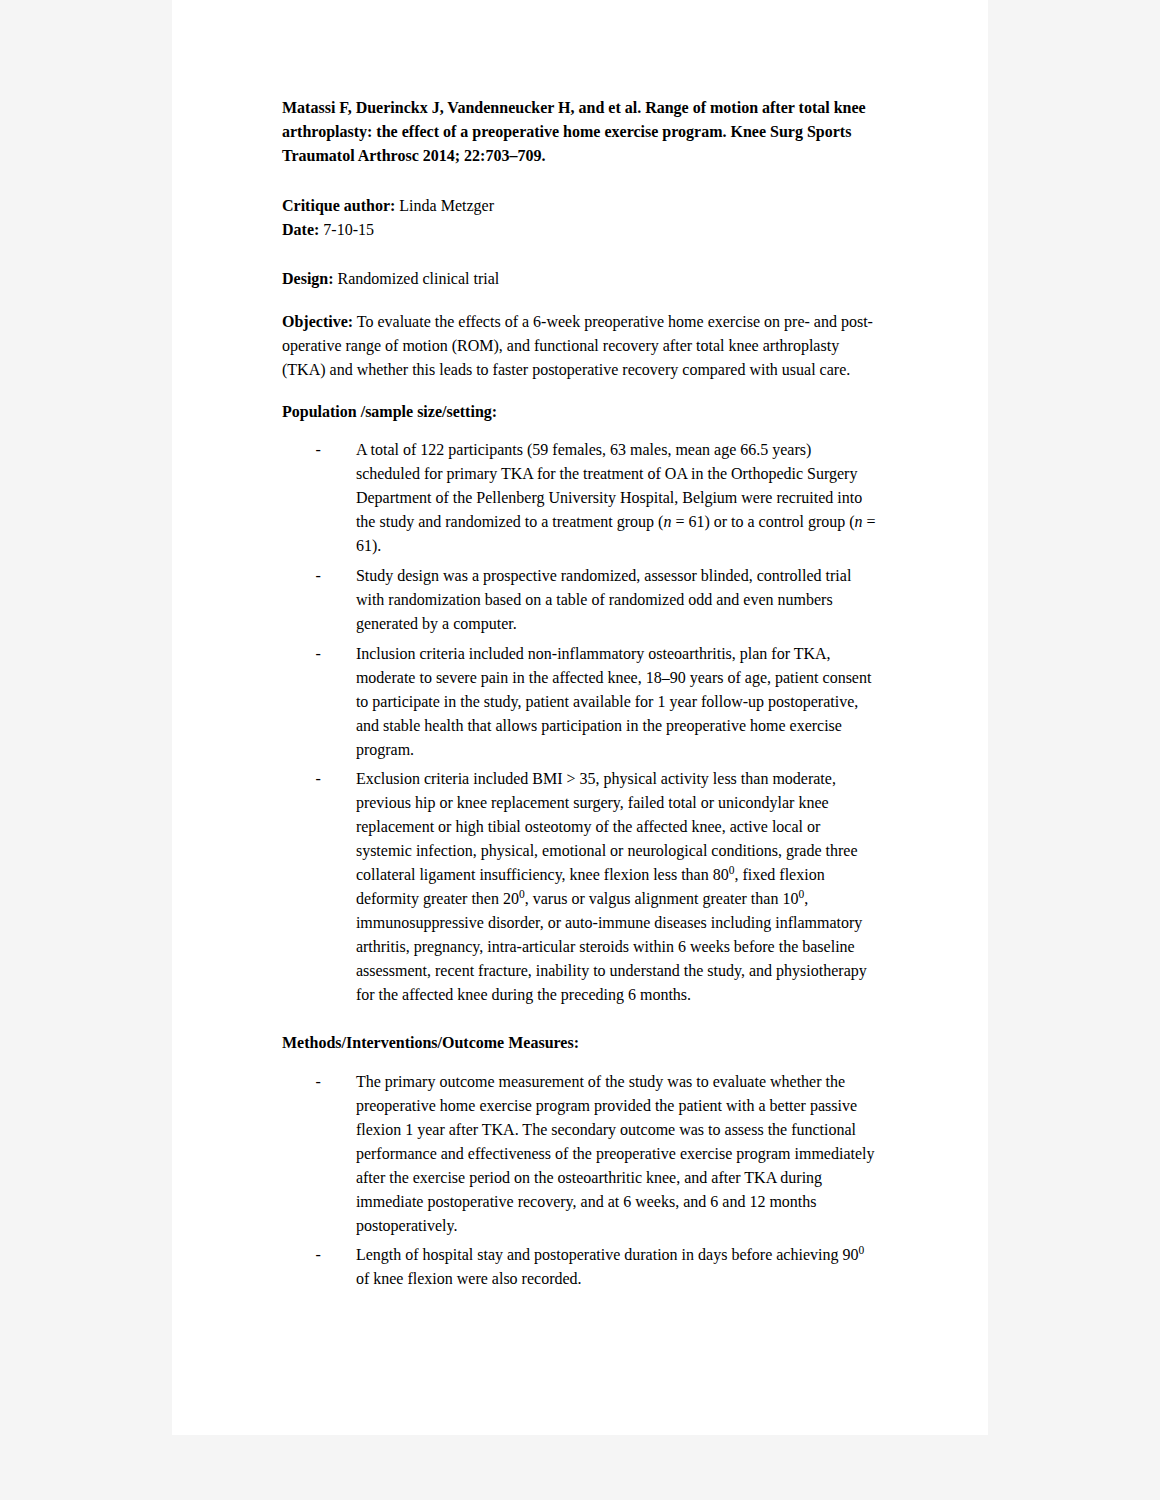Matassi F, Duerinckx J, Vandenneucker H, and et al. Range of motion after total knee arthroplasty: the effect of a preoperative home exercise program. Knee Surg Sports Traumatol Arthrosc 2014; 22:703–709.
Critique author: Linda Metzger
Date: 7-10-15
Design: Randomized clinical trial
Objective: To evaluate the effects of a 6-week preoperative home exercise on pre- and post-operative range of motion (ROM), and functional recovery after total knee arthroplasty (TKA) and whether this leads to faster postoperative recovery compared with usual care.
Population /sample size/setting:
A total of 122 participants (59 females, 63 males, mean age 66.5 years) scheduled for primary TKA for the treatment of OA in the Orthopedic Surgery Department of the Pellenberg University Hospital, Belgium were recruited into the study and randomized to a treatment group (n = 61) or to a control group (n = 61).
Study design was a prospective randomized, assessor blinded, controlled trial with randomization based on a table of randomized odd and even numbers generated by a computer.
Inclusion criteria included non-inflammatory osteoarthritis, plan for TKA, moderate to severe pain in the affected knee, 18–90 years of age, patient consent to participate in the study, patient available for 1 year follow-up postoperative, and stable health that allows participation in the preoperative home exercise program.
Exclusion criteria included BMI > 35, physical activity less than moderate, previous hip or knee replacement surgery, failed total or unicondylar knee replacement or high tibial osteotomy of the affected knee, active local or systemic infection, physical, emotional or neurological conditions, grade three collateral ligament insufficiency, knee flexion less than 800, fixed flexion deformity greater then 200, varus or valgus alignment greater than 100, immunosuppressive disorder, or auto-immune diseases including inflammatory arthritis, pregnancy, intra-articular steroids within 6 weeks before the baseline assessment, recent fracture, inability to understand the study, and physiotherapy for the affected knee during the preceding 6 months.
Methods/Interventions/Outcome Measures:
The primary outcome measurement of the study was to evaluate whether the preoperative home exercise program provided the patient with a better passive flexion 1 year after TKA. The secondary outcome was to assess the functional performance and effectiveness of the preoperative exercise program immediately after the exercise period on the osteoarthritic knee, and after TKA during immediate postoperative recovery, and at 6 weeks, and 6 and 12 months postoperatively.
Length of hospital stay and postoperative duration in days before achieving 900 of knee flexion were also recorded.